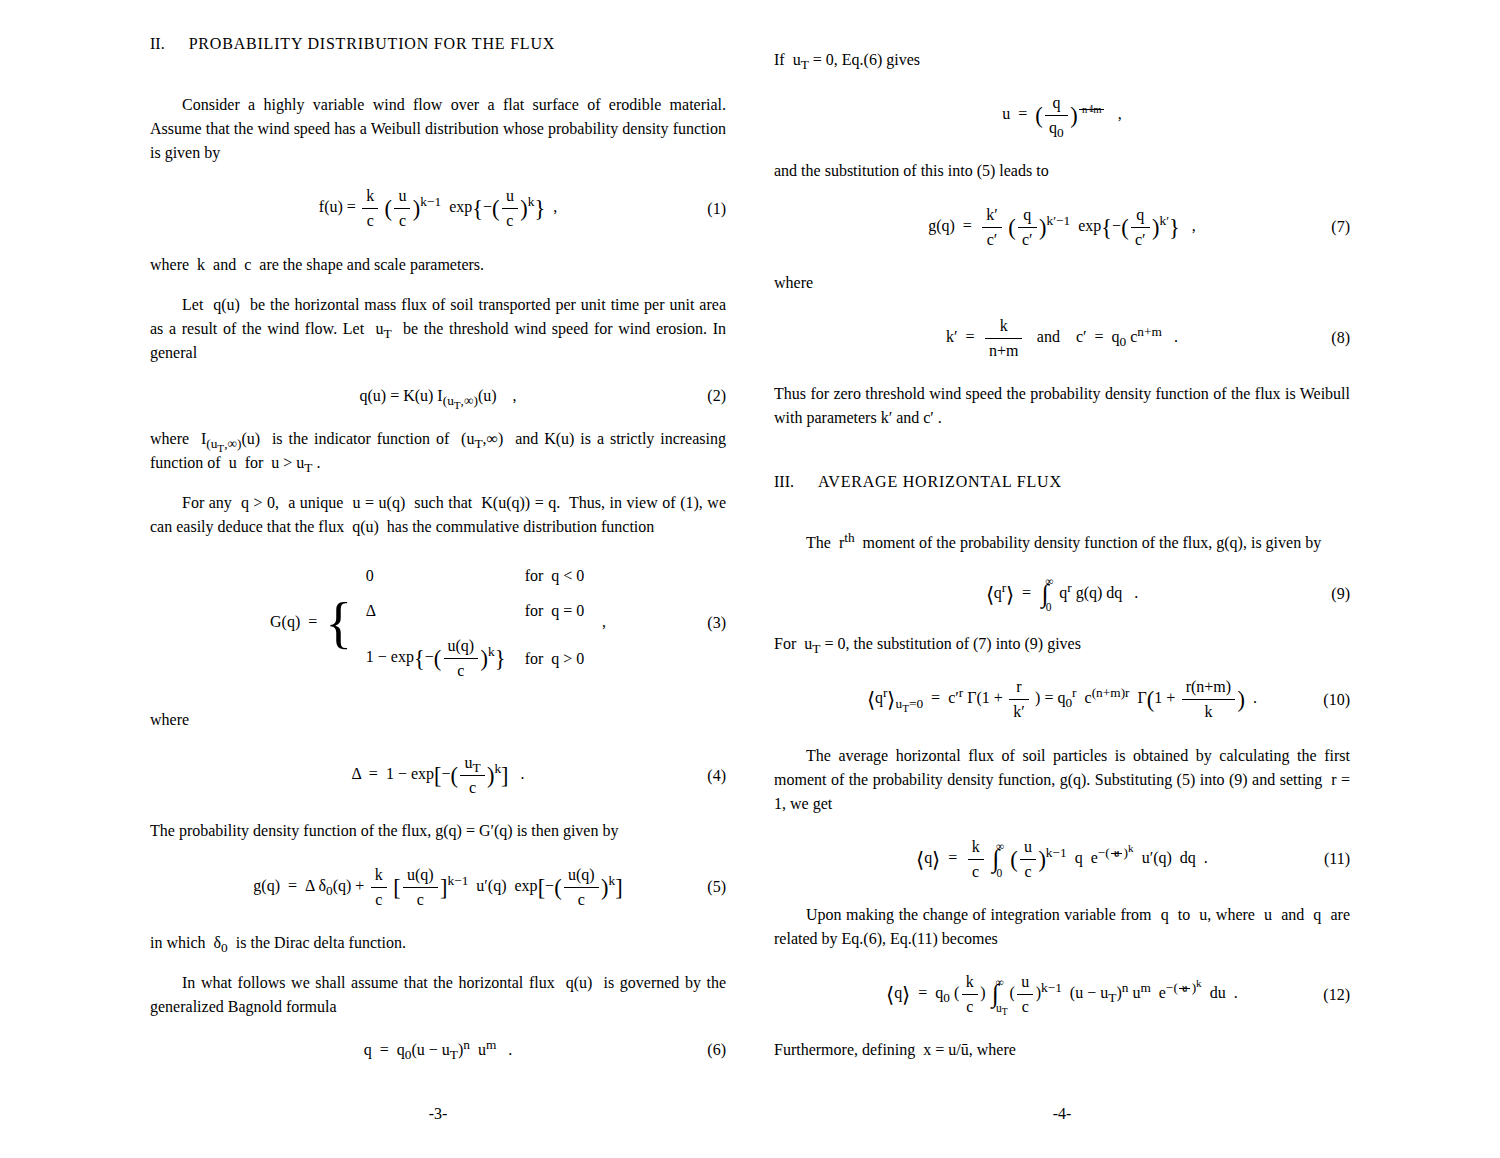II.
PROBABILITY DISTRIBUTION FOR THE FLUX
Consider a highly variable wind flow over a flat surface of erodible material. Assume that the wind speed has a Weibull distribution whose probability density function is given by
f(u) = kc (uc)k−1 exp{−(uc)k} ,
(1)
where k and c are the shape and scale parameters.
Let q(u) be the horizontal mass flux of soil transported per unit time per unit area as a result of the wind flow. Let uT be the threshold wind speed for wind erosion. In general
q(u) = K(u) I(uT,∞)(u) ,
(2)
where I(uT,∞)(u) is the indicator function of (uT,∞) and K(u) is a strictly increasing function of u for u > uT .
For any q > 0, a unique u = u(q) such that K(u(q)) = q. Thus, in view of (1), we can easily deduce that the flux q(u) has the commulative distribution function
G(q) = {
| 0 | for q < 0 |
| Δ | for q = 0 |
| 1 − exp { − ( u(q) c ) k } | for q > 0 |
,
(3)
where
Δ = 1 − exp[−(uT c)k] .
(4)
The probability density function of the flux, g(q) = G′(q) is then given by
g(q) = Δ δ0(q) + kc [u(q) c]k−1 u′(q) exp[−(u(q) c)k]
(5)
in which δ0 is the Dirac delta function.
In what follows we shall assume that the horizontal flux q(u) is governed by the generalized Bagnold formula
q = q0(u − uT)n um .
(6)
-3-
If uT = 0, Eq.(6) gives
u = (qq0)1 n+m ,
and the substitution of this into (5) leads to
g(q) = k′c′ (qc′)k′−1 exp{−(qc′)k′} ,
(7)
where
k′ = kn+m and c′ = q0 cn+m .
(8)
Thus for zero threshold wind speed the probability density function of the flux is Weibull with parameters k′ and c′ .
III.
AVERAGE HORIZONTAL FLUX
The rth moment of the probability density function of the flux, g(q), is given by
⟨qr⟩ = ∫0∞ qr g(q) dq .
(9)
For uT = 0, the substitution of (7) into (9) gives
⟨qr⟩uT=0 = c′r Γ(1 + rk′ ) = q0r c(n+m)r Γ(1 + r(n+m) k) .
(10)
The average horizontal flux of soil particles is obtained by calculating the first moment of the probability density function, g(q). Substituting (5) into (9) and setting r = 1, we get
⟨q⟩ = kc ∫0∞ (uc)k−1 q e−(uc)k u′(q) dq .
(11)
Upon making the change of integration variable from q to u, where u and q are related by Eq.(6), Eq.(11) becomes
⟨q⟩ = q0 (kc) ∫uT∞ (uc)k−1 (u − uT)n um e−(uc)k du .
(12)
Furthermore, defining x = u/ū, where
-4-